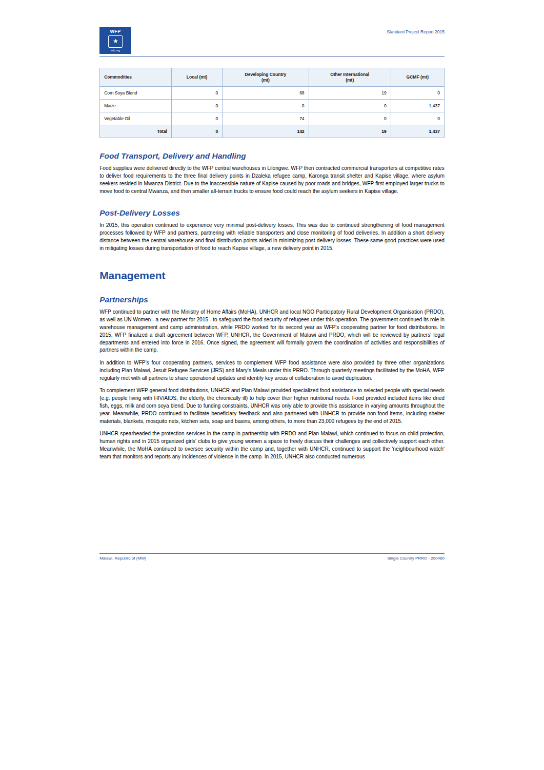WFP
★
wfp.org
Standard Project Report 2015
| Commodities | Local (mt) | Developing Country (mt) | Other International (mt) | GCMF (mt) |
| --- | --- | --- | --- | --- |
| Corn Soya Blend | 0 | 68 | 19 | 0 |
| Maize | 0 | 0 | 0 | 1,437 |
| Vegetable Oil | 0 | 74 | 0 | 0 |
| Total | 0 | 142 | 19 | 1,437 |
Food Transport, Delivery and Handling
Food supplies were delivered directly to the WFP central warehouses in Lilongwe. WFP then contracted commercial transporters at competitive rates to deliver food requirements to the three final delivery points in Dzaleka refugee camp, Karonga transit shelter and Kapise village, where asylum seekers resided in Mwanza District. Due to the inaccessible nature of Kapise caused by poor roads and bridges, WFP first employed larger trucks to move food to central Mwanza, and then smaller all-terrain trucks to ensure food could reach the asylum seekers in Kapise village.
Post-Delivery Losses
In 2015, this operation continued to experience very minimal post-delivery losses. This was due to continued strengthening of food management processes followed by WFP and partners, partnering with reliable transporters and close monitoring of food deliveries. In addition a short delivery distance between the central warehouse and final distribution points aided in minimizing post-delivery losses. These same good practices were used in mitigating losses during transportation of food to reach Kapise village, a new delivery point in 2015.
Management
Partnerships
WFP continued to partner with the Ministry of Home Affairs (MoHA), UNHCR and local NGO Participatory Rural Development Organisation (PRDO), as well as UN Women - a new partner for 2015 - to safeguard the food security of refugees under this operation. The government continued its role in warehouse management and camp administration, while PRDO worked for its second year as WFP's cooperating partner for food distributions. In 2015, WFP finalized a draft agreement between WFP, UNHCR, the Government of Malawi and PRDO, which will be reviewed by partners' legal departments and entered into force in 2016. Once signed, the agreement will formally govern the coordination of activities and responsibilities of partners within the camp.
In addition to WFP's four cooperating partners, services to complement WFP food assistance were also provided by three other organizations including Plan Malawi, Jesuit Refugee Services (JRS) and Mary's Meals under this PRRO. Through quarterly meetings facilitated by the MoHA, WFP regularly met with all partners to share operational updates and identify key areas of collaboration to avoid duplication.
To complement WFP general food distributions, UNHCR and Plan Malawi provided specialized food assistance to selected people with special needs (e.g. people living with HIV/AIDS, the elderly, the chronically ill) to help cover their higher nutritional needs. Food provided included items like dried fish, eggs, milk and corn soya blend. Due to funding constraints, UNHCR was only able to provide this assistance in varying amounts throughout the year. Meanwhile, PRDO continued to facilitate beneficiary feedback and also partnered with UNHCR to provide non-food items, including shelter materials, blankets, mosquito nets, kitchen sets, soap and basins, among others, to more than 23,000 refugees by the end of 2015.
UNHCR spearheaded the protection services in the camp in partnership with PRDO and Plan Malawi, which continued to focus on child protection, human rights and in 2015 organized girls' clubs to give young women a space to freely discuss their challenges and collectively support each other. Meanwhile, the MoHA continued to oversee security within the camp and, together with UNHCR, continued to support the 'neighbourhood watch' team that monitors and reports any incidences of violence in the camp. In 2015, UNHCR also conducted numerous
Malawi, Republic of (MW)
Single Country PRRO - 200460